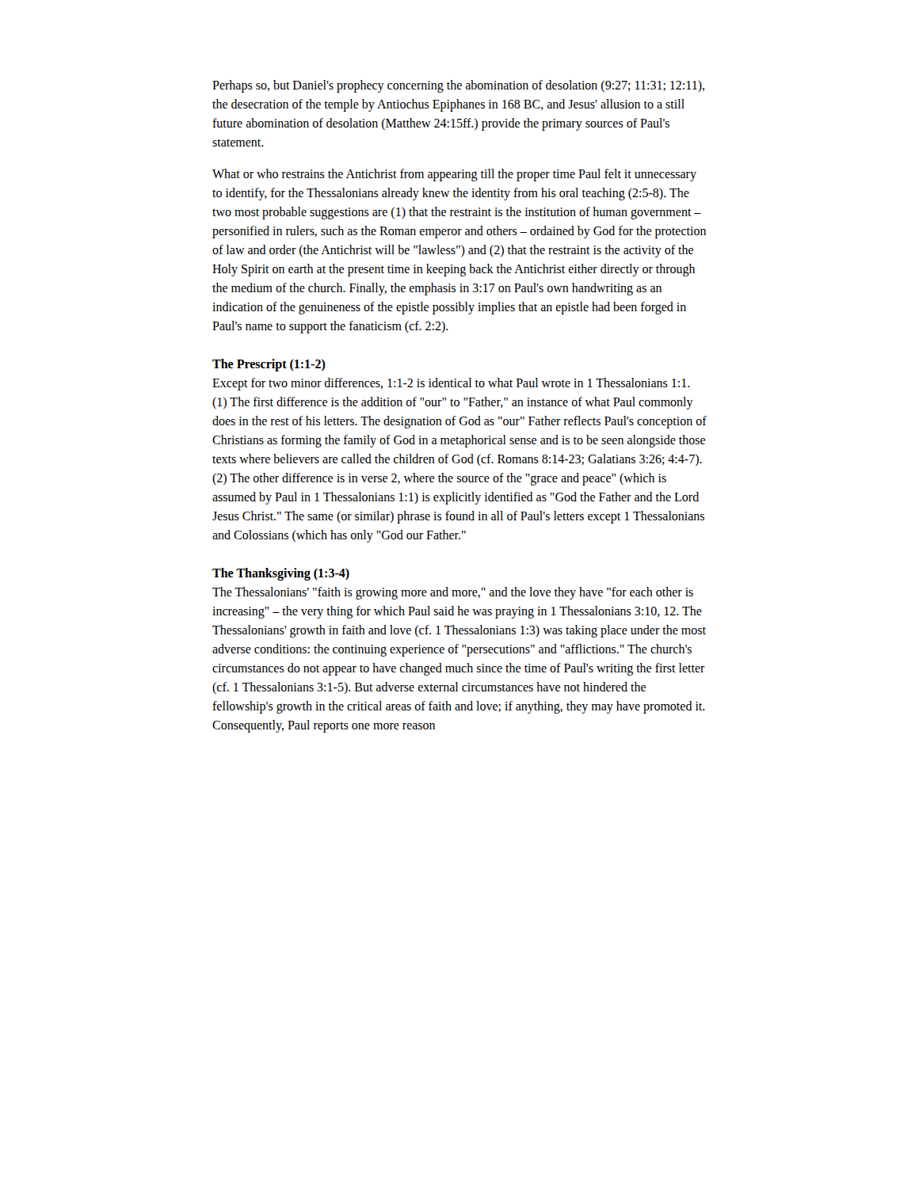Perhaps so, but Daniel's prophecy concerning the abomination of desolation (9:27; 11:31; 12:11), the desecration of the temple by Antiochus Epiphanes in 168 BC, and Jesus' allusion to a still future abomination of desolation (Matthew 24:15ff.) provide the primary sources of Paul's statement.
What or who restrains the Antichrist from appearing till the proper time Paul felt it unnecessary to identify, for the Thessalonians already knew the identity from his oral teaching (2:5-8). The two most probable suggestions are (1) that the restraint is the institution of human government – personified in rulers, such as the Roman emperor and others – ordained by God for the protection of law and order (the Antichrist will be "lawless") and (2) that the restraint is the activity of the Holy Spirit on earth at the present time in keeping back the Antichrist either directly or through the medium of the church. Finally, the emphasis in 3:17 on Paul's own handwriting as an indication of the genuineness of the epistle possibly implies that an epistle had been forged in Paul's name to support the fanaticism (cf. 2:2).
The Prescript (1:1-2)
Except for two minor differences, 1:1-2 is identical to what Paul wrote in 1 Thessalonians 1:1. (1) The first difference is the addition of "our" to "Father," an instance of what Paul commonly does in the rest of his letters. The designation of God as "our" Father reflects Paul's conception of Christians as forming the family of God in a metaphorical sense and is to be seen alongside those texts where believers are called the children of God (cf. Romans 8:14-23; Galatians 3:26; 4:4-7). (2) The other difference is in verse 2, where the source of the "grace and peace" (which is assumed by Paul in 1 Thessalonians 1:1) is explicitly identified as "God the Father and the Lord Jesus Christ." The same (or similar) phrase is found in all of Paul's letters except 1 Thessalonians and Colossians (which has only "God our Father."
The Thanksgiving (1:3-4)
The Thessalonians' "faith is growing more and more," and the love they have "for each other is increasing" – the very thing for which Paul said he was praying in 1 Thessalonians 3:10, 12. The Thessalonians' growth in faith and love (cf. 1 Thessalonians 1:3) was taking place under the most adverse conditions: the continuing experience of "persecutions" and "afflictions." The church's circumstances do not appear to have changed much since the time of Paul's writing the first letter (cf. 1 Thessalonians 3:1-5). But adverse external circumstances have not hindered the fellowship's growth in the critical areas of faith and love; if anything, they may have promoted it. Consequently, Paul reports one more reason